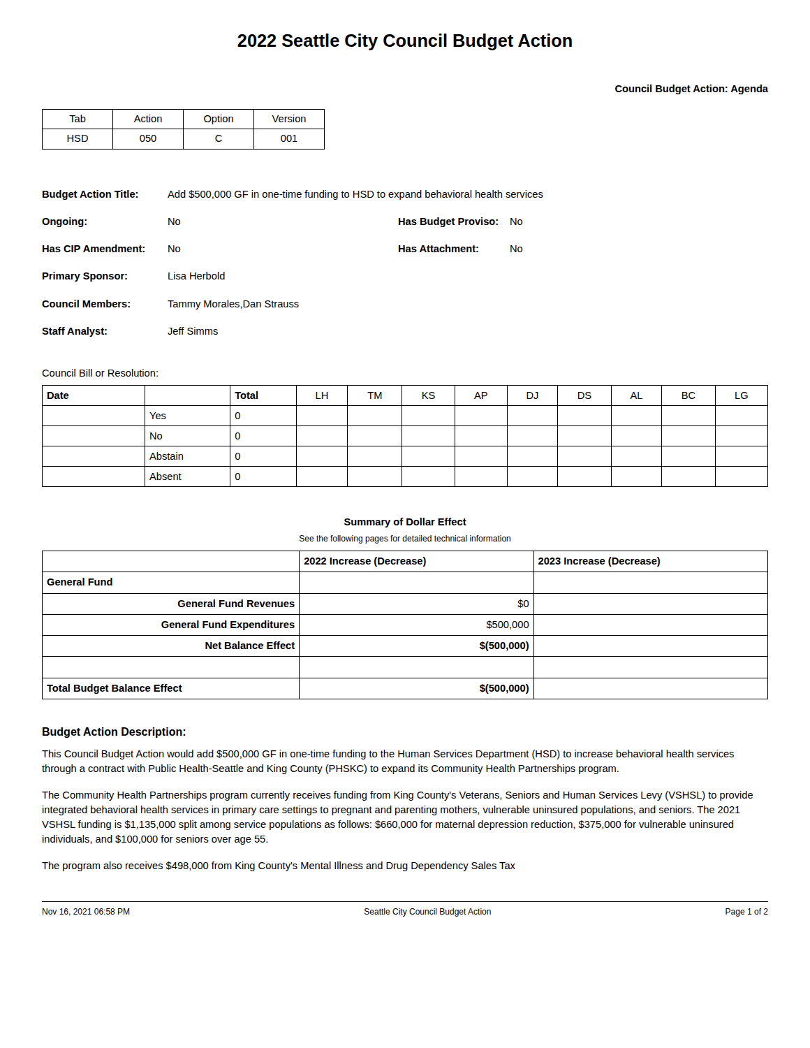2022 Seattle City Council Budget Action
Council Budget Action: Agenda
| Tab | Action | Option | Version |
| HSD | 050 | C | 001 |
| Budget Action Title: | Add $500,000 GF in one-time funding to HSD to expand behavioral health services |
| Ongoing: | No | Has Budget Proviso: | No |
| Has CIP Amendment: | No | Has Attachment: | No |
| Primary Sponsor: | Lisa Herbold |
| Council Members: | Tammy Morales,Dan Strauss |
| Staff Analyst: | Jeff Simms |
Council Bill or Resolution:
| Date | | Total | LH | TM | KS | AP | DJ | DS | AL | BC | LG |
| | Yes | 0 | | | | | | | | | |
| | No | 0 | | | | | | | | | |
| | Abstain | 0 | | | | | | | | | |
| | Absent | 0 | | | | | | | | | |
Summary of Dollar Effect
See the following pages for detailed technical information
| | 2022 Increase (Decrease) | 2023 Increase (Decrease) |
| General Fund | | |
| General Fund Revenues | $0 | |
| General Fund Expenditures | $500,000 | |
| Net Balance Effect | $(500,000) | |
| Total Budget Balance Effect | $(500,000) | |
Budget Action Description:
This Council Budget Action would add $500,000 GF in one-time funding to the Human Services Department (HSD) to increase behavioral health services through a contract with Public Health-Seattle and King County (PHSKC) to expand its Community Health Partnerships program.
The Community Health Partnerships program currently receives funding from King County's Veterans, Seniors and Human Services Levy (VSHSL) to provide integrated behavioral health services in primary care settings to pregnant and parenting mothers, vulnerable uninsured populations, and seniors. The 2021 VSHSL funding is $1,135,000 split among service populations as follows: $660,000 for maternal depression reduction, $375,000 for vulnerable uninsured individuals, and $100,000 for seniors over age 55.
The program also receives $498,000 from King County's Mental Illness and Drug Dependency Sales Tax
Nov 16, 2021 06:58 PM Seattle City Council Budget Action Page 1 of 2